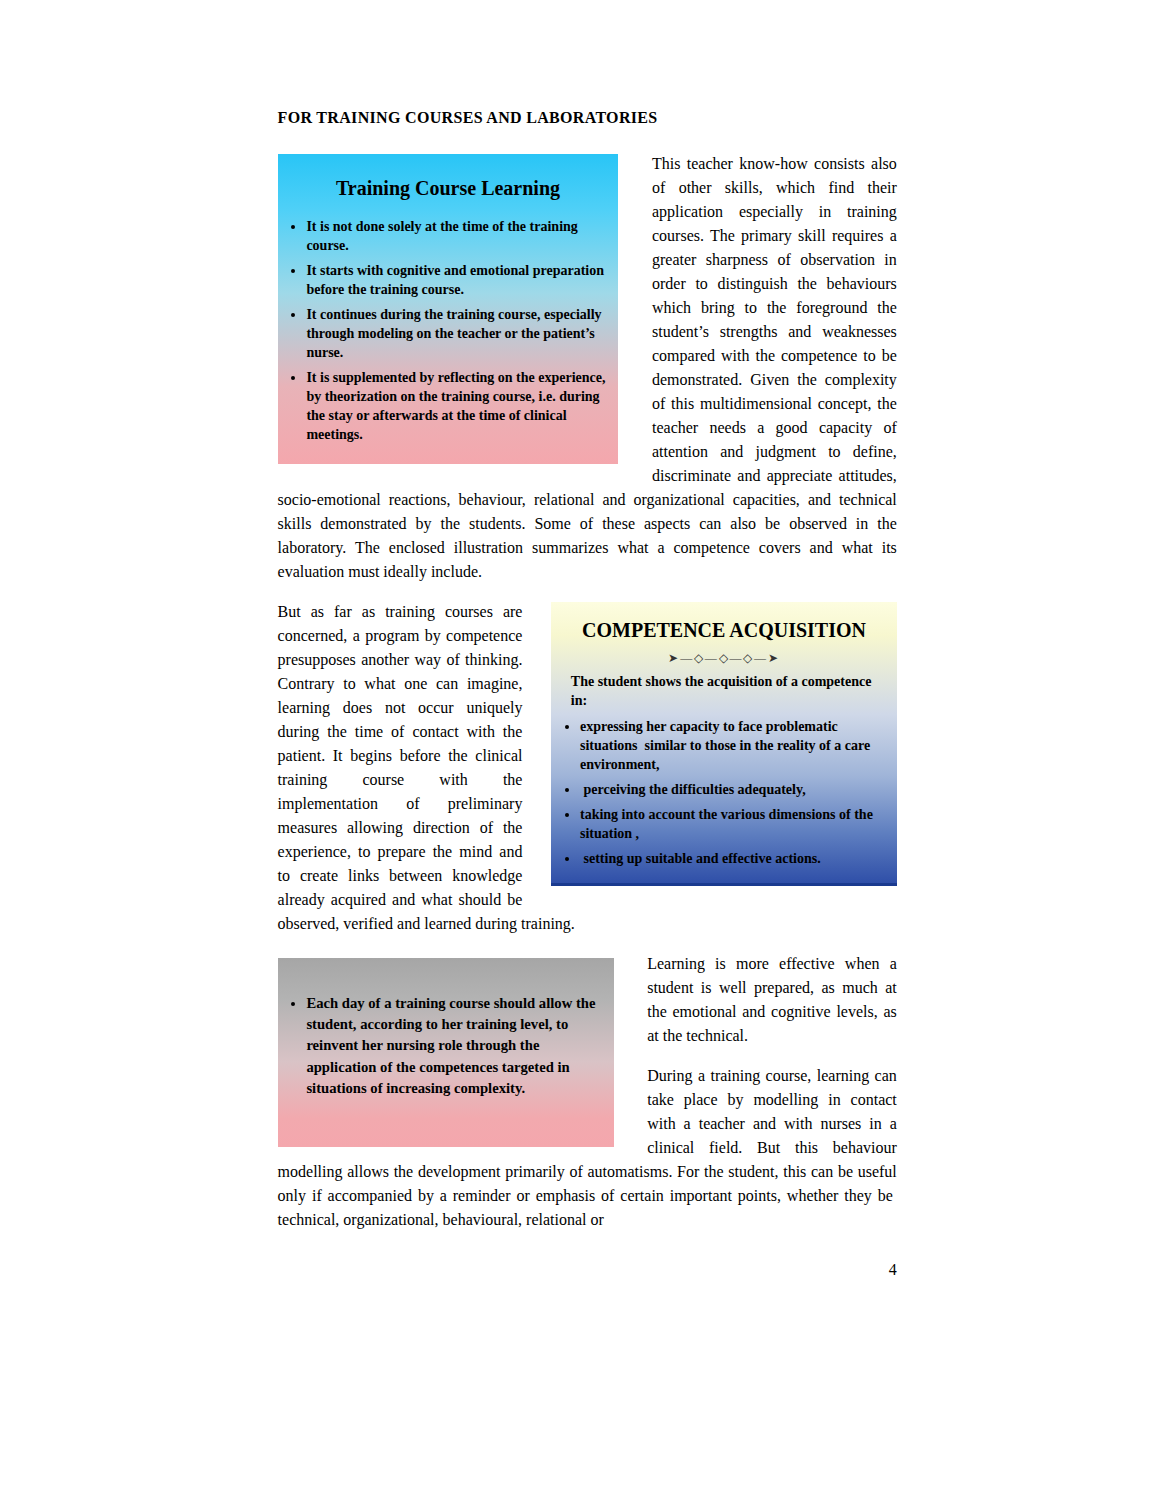FOR TRAINING COURSES AND LABORATORIES
Training Course Learning
It is not done solely at the time of the training course.
It starts with cognitive and emotional preparation before the training course.
It continues during the training course, especially through modeling on the teacher or the patient’s nurse.
It is supplemented by reflecting on the experience, by theorization on the training course, i.e. during the stay or afterwards at the time of clinical meetings.
This teacher know-how consists also of other skills, which find their application especially in training courses. The primary skill requires a greater sharpness of observation in order to distinguish the behaviours which bring to the foreground the student’s strengths and weaknesses compared with the competence to be demonstrated. Given the complexity of this multidimensional concept, the teacher needs a good capacity of attention and judgment to define, discriminate and appreciate attitudes, socio-emotional reactions, behaviour, relational and organizational capacities, and technical skills demonstrated by the students. Some of these aspects can also be observed in the laboratory. The enclosed illustration summarizes what a competence covers and what its evaluation must ideally include.
COMPETENCE ACQUISITION
➤—◇—◇—◇—➤
The student shows the acquisition of a competence in:
expressing her capacity to face problematic situations similar to those in the reality of a care environment,
perceiving the difficulties adequately,
taking into account the various dimensions of the situation ,
setting up suitable and effective actions.
But as far as training courses are concerned, a program by competence presupposes another way of thinking. Contrary to what one can imagine, learning does not occur uniquely during the time of contact with the patient. It begins before the clinical training course with the implementation of preliminary measures allowing direction of the experience, to prepare the mind and to create links between knowledge already acquired and what should be observed, verified and learned during training.
Each day of a training course should allow the student, according to her training level, to reinvent her nursing role through the application of the competences targeted in situations of increasing complexity.
Learning is more effective when a student is well prepared, as much at the emotional and cognitive levels, as at the technical.
During a training course, learning can take place by modelling in contact with a teacher and with nurses in a clinical field. But this behaviour modelling allows the development primarily of automatisms. For the student, this can be useful only if accompanied by a reminder or emphasis of certain important points, whether they be technical, organizational, behavioural, relational or
4